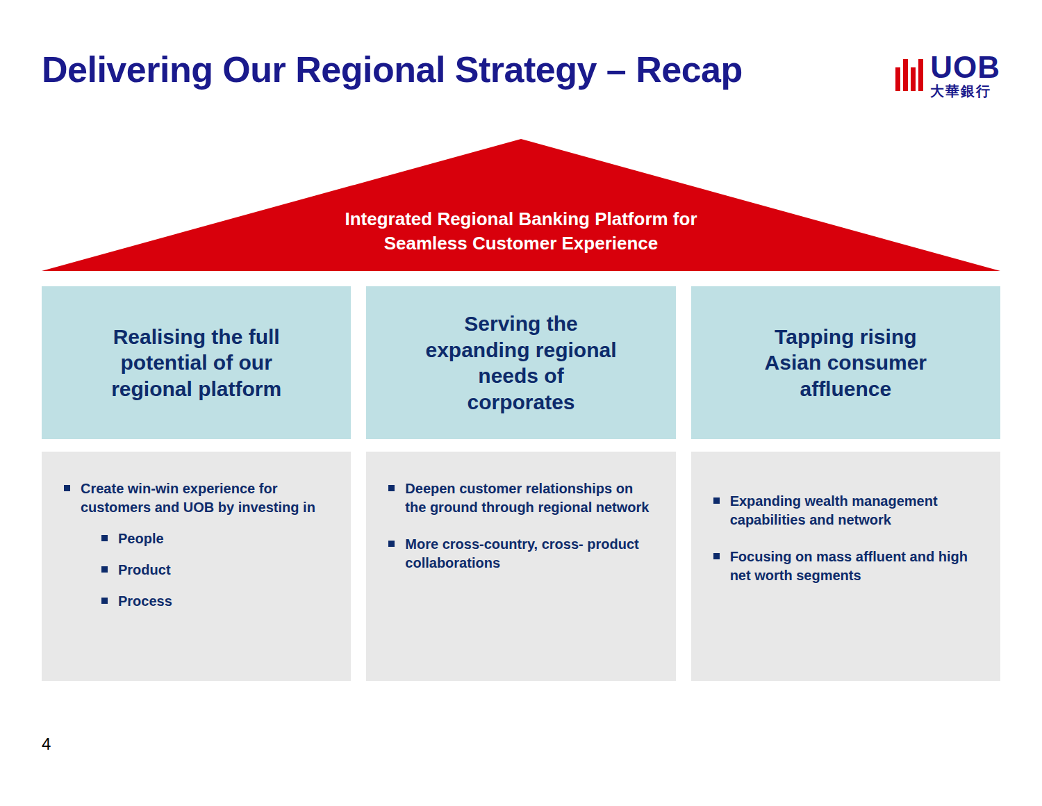UOB
大華銀行
Delivering Our Regional Strategy – Recap
Integrated Regional Banking Platform for
Seamless Customer Experience
Realising the full
potential of our
regional platform
Create win-win experience for customers and UOB by investing in
People
Product
Process
Serving the
expanding regional
needs of
corporates
Deepen customer relationships on the ground through regional network
More cross-country, cross- product collaborations
Tapping rising
Asian consumer
affluence
Expanding wealth management capabilities and network
Focusing on mass affluent and high net worth segments
4